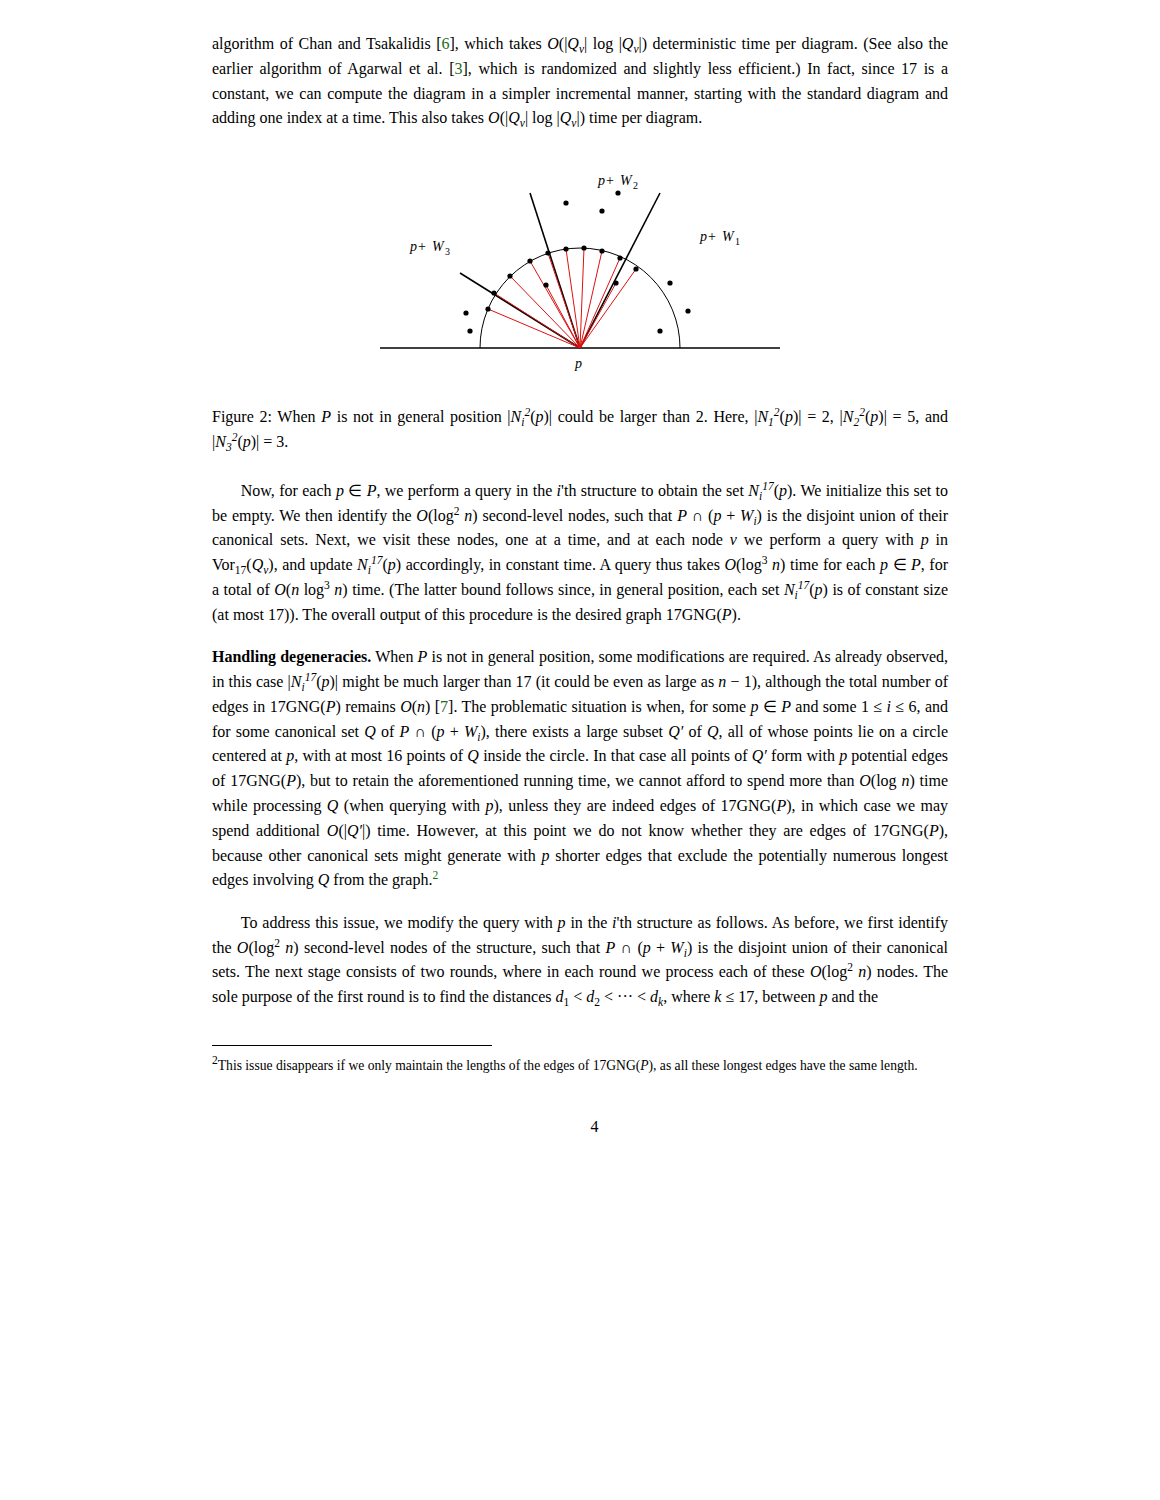algorithm of Chan and Tsakalidis [6], which takes O(|Qv| log |Qv|) deterministic time per diagram. (See also the earlier algorithm of Agarwal et al. [3], which is randomized and slightly less efficient.) In fact, since 17 is a constant, we can compute the diagram in a simpler incremental manner, starting with the standard diagram and adding one index at a time. This also takes O(|Qv| log |Qv|) time per diagram.
p + W 2 p + W 1 p + W 3 p
Figure 2: When P is not in general position |Ni2(p)| could be larger than 2. Here, |N12(p)| = 2, |N22(p)| = 5, and |N32(p)| = 3.
Now, for each p ∈ P, we perform a query in the i'th structure to obtain the set Ni17(p). We initialize this set to be empty. We then identify the O(log2 n) second-level nodes, such that P ∩ (p + Wi) is the disjoint union of their canonical sets. Next, we visit these nodes, one at a time, and at each node v we perform a query with p in Vor17(Qv), and update Ni17(p) accordingly, in constant time. A query thus takes O(log3 n) time for each p ∈ P, for a total of O(n log3 n) time. (The latter bound follows since, in general position, each set Ni17(p) is of constant size (at most 17)). The overall output of this procedure is the desired graph 17GNG(P).
Handling degeneracies. When P is not in general position, some modifications are required. As already observed, in this case |Ni17(p)| might be much larger than 17 (it could be even as large as n − 1), although the total number of edges in 17GNG(P) remains O(n) [7]. The problematic situation is when, for some p ∈ P and some 1 ≤ i ≤ 6, and for some canonical set Q of P ∩ (p + Wi), there exists a large subset Q′ of Q, all of whose points lie on a circle centered at p, with at most 16 points of Q inside the circle. In that case all points of Q′ form with p potential edges of 17GNG(P), but to retain the aforementioned running time, we cannot afford to spend more than O(log n) time while processing Q (when querying with p), unless they are indeed edges of 17GNG(P), in which case we may spend additional O(|Q′|) time. However, at this point we do not know whether they are edges of 17GNG(P), because other canonical sets might generate with p shorter edges that exclude the potentially numerous longest edges involving Q from the graph.2
To address this issue, we modify the query with p in the i'th structure as follows. As before, we first identify the O(log2 n) second-level nodes of the structure, such that P ∩ (p + Wi) is the disjoint union of their canonical sets. The next stage consists of two rounds, where in each round we process each of these O(log2 n) nodes. The sole purpose of the first round is to find the distances d1 < d2 < ··· < dk, where k ≤ 17, between p and the
2This issue disappears if we only maintain the lengths of the edges of 17GNG(P), as all these longest edges have the same length.
4